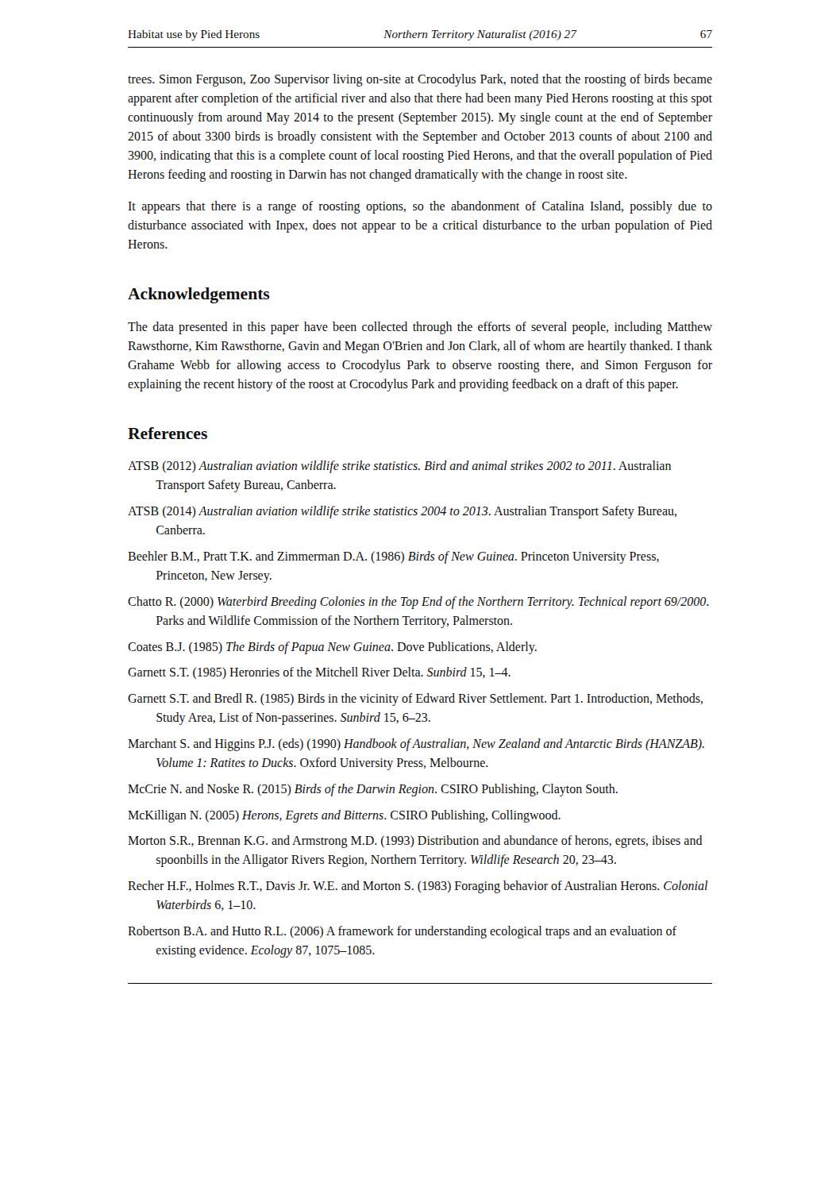Habitat use by Pied Herons Northern Territory Naturalist (2016) 27 67
trees. Simon Ferguson, Zoo Supervisor living on-site at Crocodylus Park, noted that the roosting of birds became apparent after completion of the artificial river and also that there had been many Pied Herons roosting at this spot continuously from around May 2014 to the present (September 2015). My single count at the end of September 2015 of about 3300 birds is broadly consistent with the September and October 2013 counts of about 2100 and 3900, indicating that this is a complete count of local roosting Pied Herons, and that the overall population of Pied Herons feeding and roosting in Darwin has not changed dramatically with the change in roost site.
It appears that there is a range of roosting options, so the abandonment of Catalina Island, possibly due to disturbance associated with Inpex, does not appear to be a critical disturbance to the urban population of Pied Herons.
Acknowledgements
The data presented in this paper have been collected through the efforts of several people, including Matthew Rawsthorne, Kim Rawsthorne, Gavin and Megan O'Brien and Jon Clark, all of whom are heartily thanked. I thank Grahame Webb for allowing access to Crocodylus Park to observe roosting there, and Simon Ferguson for explaining the recent history of the roost at Crocodylus Park and providing feedback on a draft of this paper.
References
ATSB (2012) Australian aviation wildlife strike statistics. Bird and animal strikes 2002 to 2011. Australian Transport Safety Bureau, Canberra.
ATSB (2014) Australian aviation wildlife strike statistics 2004 to 2013. Australian Transport Safety Bureau, Canberra.
Beehler B.M., Pratt T.K. and Zimmerman D.A. (1986) Birds of New Guinea. Princeton University Press, Princeton, New Jersey.
Chatto R. (2000) Waterbird Breeding Colonies in the Top End of the Northern Territory. Technical report 69/2000. Parks and Wildlife Commission of the Northern Territory, Palmerston.
Coates B.J. (1985) The Birds of Papua New Guinea. Dove Publications, Alderly.
Garnett S.T. (1985) Heronries of the Mitchell River Delta. Sunbird 15, 1–4.
Garnett S.T. and Bredl R. (1985) Birds in the vicinity of Edward River Settlement. Part 1. Introduction, Methods, Study Area, List of Non-passerines. Sunbird 15, 6–23.
Marchant S. and Higgins P.J. (eds) (1990) Handbook of Australian, New Zealand and Antarctic Birds (HANZAB). Volume 1: Ratites to Ducks. Oxford University Press, Melbourne.
McCrie N. and Noske R. (2015) Birds of the Darwin Region. CSIRO Publishing, Clayton South.
McKilligan N. (2005) Herons, Egrets and Bitterns. CSIRO Publishing, Collingwood.
Morton S.R., Brennan K.G. and Armstrong M.D. (1993) Distribution and abundance of herons, egrets, ibises and spoonbills in the Alligator Rivers Region, Northern Territory. Wildlife Research 20, 23–43.
Recher H.F., Holmes R.T., Davis Jr. W.E. and Morton S. (1983) Foraging behavior of Australian Herons. Colonial Waterbirds 6, 1–10.
Robertson B.A. and Hutto R.L. (2006) A framework for understanding ecological traps and an evaluation of existing evidence. Ecology 87, 1075–1085.